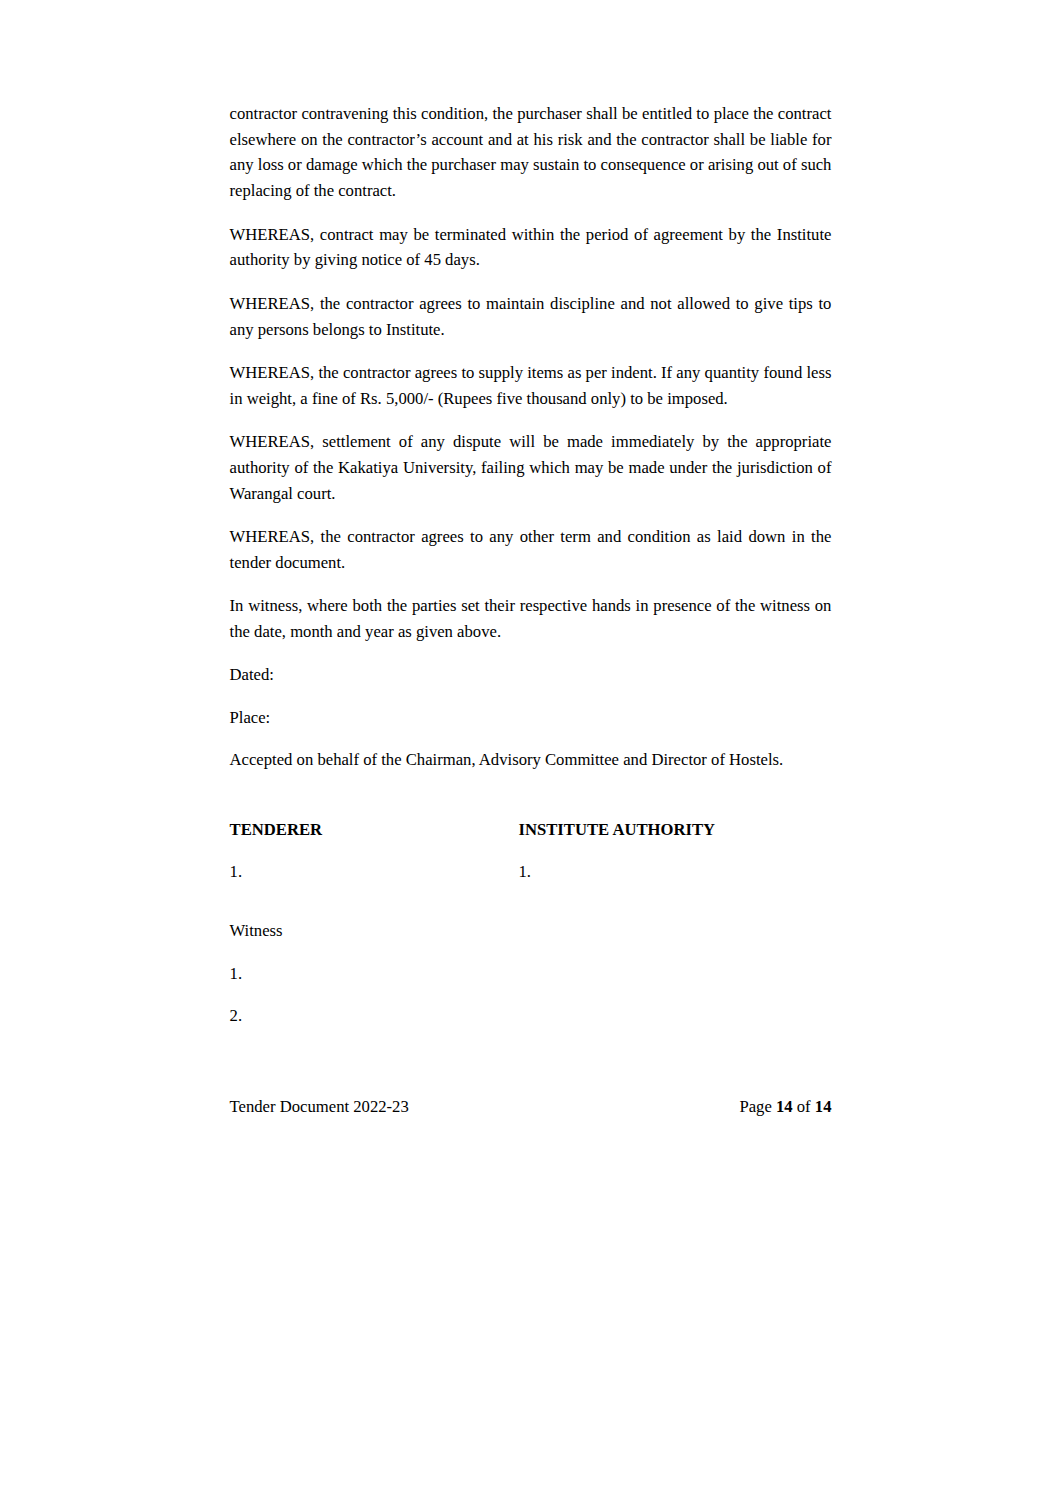contractor contravening this condition, the purchaser shall be entitled to place the contract elsewhere on the contractor’s account and at his risk and the contractor shall be liable for any loss or damage which the purchaser may sustain to consequence or arising out of such replacing of the contract.
WHEREAS, contract may be terminated within the period of agreement by the Institute authority by giving notice of 45 days.
WHEREAS, the contractor agrees to maintain discipline and not allowed to give tips to any persons belongs to Institute.
WHEREAS, the contractor agrees to supply items as per indent. If any quantity found less in weight, a fine of Rs. 5,000/- (Rupees five thousand only) to be imposed.
WHEREAS, settlement of any dispute will be made immediately by the appropriate authority of the Kakatiya University, failing which may be made under the jurisdiction of Warangal court.
WHEREAS, the contractor agrees to any other term and condition as laid down in the tender document.
In witness, where both the parties set their respective hands in presence of the witness on the date, month and year as given above.
Dated:
Place:
Accepted on behalf of the Chairman, Advisory Committee and Director of Hostels.
TENDERER
INSTITUTE AUTHORITY
1.
1.
Witness
1.
2.
Tender Document 2022-23
Page 14 of 14